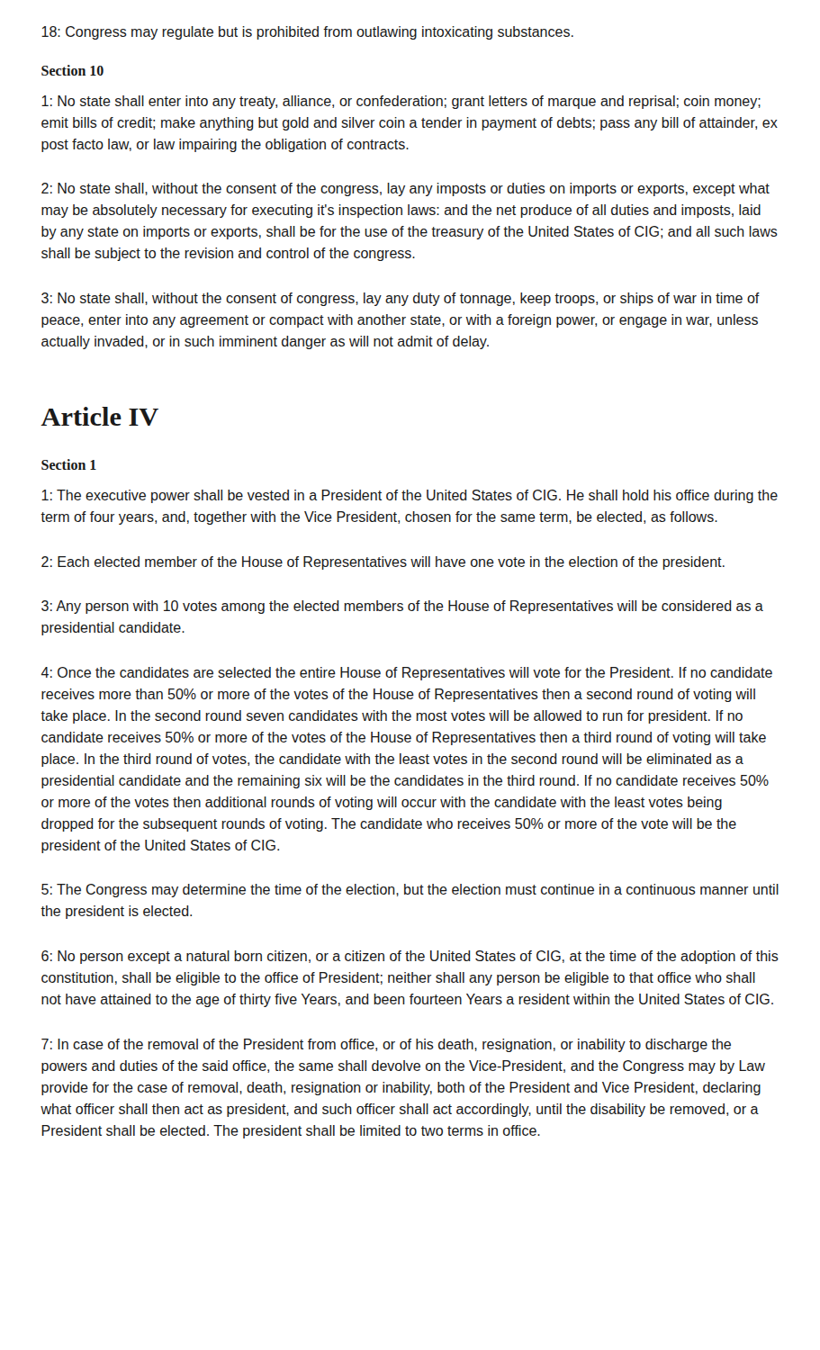18: Congress may regulate but is prohibited from outlawing intoxicating substances.
Section 10
1: No state shall enter into any treaty, alliance, or confederation; grant letters of marque and reprisal; coin money; emit bills of credit; make anything but gold and silver coin a tender in payment of debts; pass any bill of attainder, ex post facto law, or law impairing the obligation of contracts.
2: No state shall, without the consent of the congress, lay any imposts or duties on imports or exports, except what may be absolutely necessary for executing it's inspection laws: and the net produce of all duties and imposts, laid by any state on imports or exports, shall be for the use of the treasury of the United States of CIG; and all such laws shall be subject to the revision and control of the congress.
3: No state shall, without the consent of congress, lay any duty of tonnage, keep troops, or ships of war in time of peace, enter into any agreement or compact with another state, or with a foreign power, or engage in war, unless actually invaded, or in such imminent danger as will not admit of delay.
Article IV
Section 1
1: The executive power shall be vested in a President of the United States of CIG. He shall hold his office during the term of four years, and, together with the Vice President, chosen for the same term, be elected, as follows.
2: Each elected member of the House of Representatives will have one vote in the election of the president.
3: Any person with 10 votes among the elected members of the House of Representatives will be considered as a presidential candidate.
4: Once the candidates are selected the entire House of Representatives will vote for the President. If no candidate receives more than 50% or more of the votes of the House of Representatives then a second round of voting will take place. In the second round seven candidates with the most votes will be allowed to run for president. If no candidate receives 50% or more of the votes of the House of Representatives then a third round of voting will take place. In the third round of votes, the candidate with the least votes in the second round will be eliminated as a presidential candidate and the remaining six will be the candidates in the third round. If no candidate receives 50% or more of the votes then additional rounds of voting will occur with the candidate with the least votes being dropped for the subsequent rounds of voting. The candidate who receives 50% or more of the vote will be the president of the United States of CIG.
5: The Congress may determine the time of the election, but the election must continue in a continuous manner until the president is elected.
6: No person except a natural born citizen, or a citizen of the United States of CIG, at the time of the adoption of this constitution, shall be eligible to the office of President; neither shall any person be eligible to that office who shall not have attained to the age of thirty five Years, and been fourteen Years a resident within the United States of CIG.
7: In case of the removal of the President from office, or of his death, resignation, or inability to discharge the powers and duties of the said office, the same shall devolve on the Vice-President, and the Congress may by Law provide for the case of removal, death, resignation or inability, both of the President and Vice President, declaring what officer shall then act as president, and such officer shall act accordingly, until the disability be removed, or a President shall be elected. The president shall be limited to two terms in office.